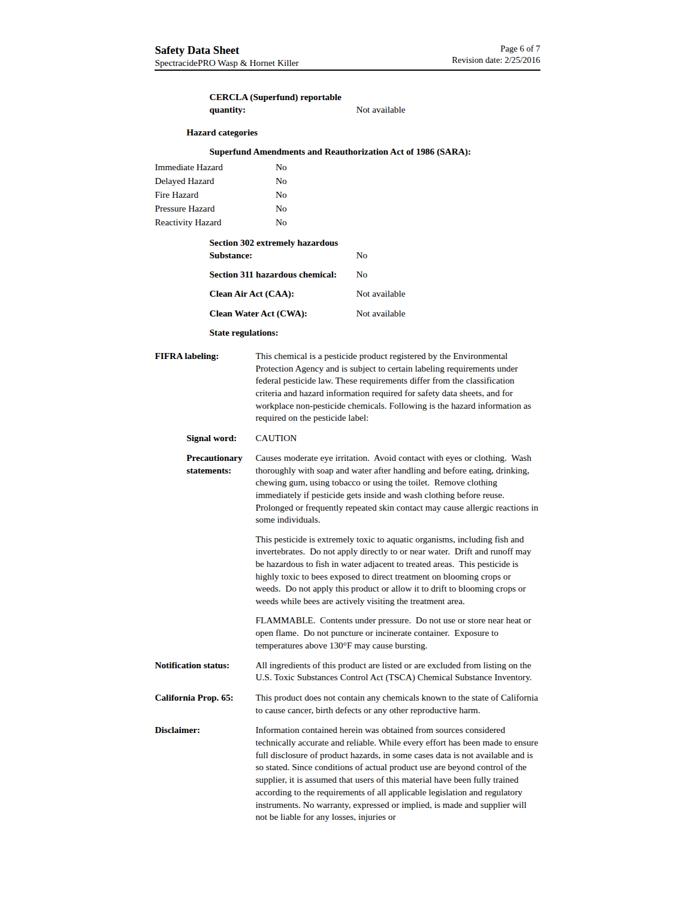Safety Data Sheet
SpectracidePRO Wasp & Hornet Killer
Page 6 of 7
Revision date: 2/25/2016
CERCLA (Superfund) reportable
quantity:
Not available
Hazard categories
Superfund Amendments and Reauthorization Act of 1986 (SARA):
Immediate Hazard
No
Delayed Hazard
No
Fire Hazard
No
Pressure Hazard
No
Reactivity Hazard
No
Section 302 extremely hazardous
Substance:
No
Section 311 hazardous chemical:
No
Clean Air Act (CAA):
Not available
Clean Water Act (CWA):
Not available
State regulations:
FIFRA labeling:
This chemical is a pesticide product registered by the Environmental Protection Agency and is subject to certain labeling requirements under federal pesticide law. These requirements differ from the classification criteria and hazard information required for safety data sheets, and for workplace non-pesticide chemicals. Following is the hazard information as required on the pesticide label:
Signal word:
CAUTION
Precautionary
statements:
Causes moderate eye irritation. Avoid contact with eyes or clothing. Wash thoroughly with soap and water after handling and before eating, drinking, chewing gum, using tobacco or using the toilet. Remove clothing immediately if pesticide gets inside and wash clothing before reuse. Prolonged or frequently repeated skin contact may cause allergic reactions in some individuals.
This pesticide is extremely toxic to aquatic organisms, including fish and invertebrates. Do not apply directly to or near water. Drift and runoff may be hazardous to fish in water adjacent to treated areas. This pesticide is highly toxic to bees exposed to direct treatment on blooming crops or weeds. Do not apply this product or allow it to drift to blooming crops or weeds while bees are actively visiting the treatment area.
FLAMMABLE. Contents under pressure. Do not use or store near heat or open flame. Do not puncture or incinerate container. Exposure to temperatures above 130°F may cause bursting.
Notification status:
All ingredients of this product are listed or are excluded from listing on the U.S. Toxic Substances Control Act (TSCA) Chemical Substance Inventory.
California Prop. 65:
This product does not contain any chemicals known to the state of California to cause cancer, birth defects or any other reproductive harm.
Disclaimer:
Information contained herein was obtained from sources considered technically accurate and reliable. While every effort has been made to ensure full disclosure of product hazards, in some cases data is not available and is so stated. Since conditions of actual product use are beyond control of the supplier, it is assumed that users of this material have been fully trained according to the requirements of all applicable legislation and regulatory instruments. No warranty, expressed or implied, is made and supplier will not be liable for any losses, injuries or